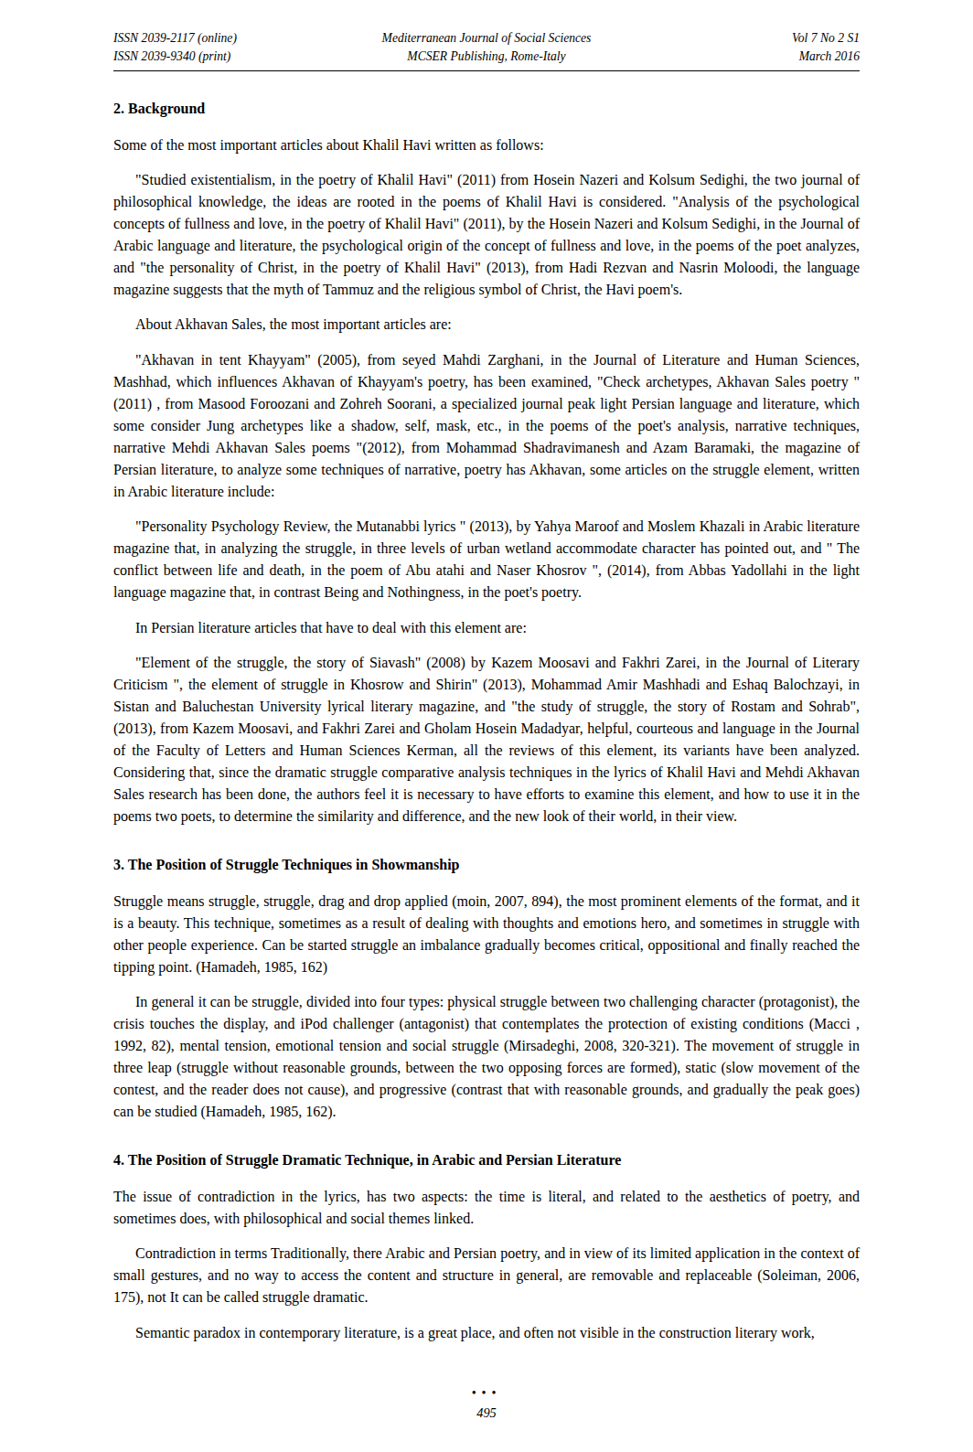| ISSN 2039-2117 (online) ISSN 2039-9340 (print) | Mediterranean Journal of Social Sciences MCSER Publishing, Rome-Italy | Vol 7 No 2 S1 March 2016 |
2. Background
Some of the most important articles about Khalil Havi written as follows:
"Studied existentialism, in the poetry of Khalil Havi" (2011) from Hosein Nazeri and Kolsum Sedighi, the two journal of philosophical knowledge, the ideas are rooted in the poems of Khalil Havi is considered. "Analysis of the psychological concepts of fullness and love, in the poetry of Khalil Havi" (2011), by the Hosein Nazeri and Kolsum Sedighi, in the Journal of Arabic language and literature, the psychological origin of the concept of fullness and love, in the poems of the poet analyzes, and "the personality of Christ, in the poetry of Khalil Havi" (2013), from Hadi Rezvan and Nasrin Moloodi, the language magazine suggests that the myth of Tammuz and the religious symbol of Christ, the Havi poem's.
About Akhavan Sales, the most important articles are:
"Akhavan in tent Khayyam" (2005), from seyed Mahdi Zarghani, in the Journal of Literature and Human Sciences, Mashhad, which influences Akhavan of Khayyam's poetry, has been examined, "Check archetypes, Akhavan Sales poetry " (2011) , from Masood Foroozani and Zohreh Soorani, a specialized journal peak light Persian language and literature, which some consider Jung archetypes like a shadow, self, mask, etc., in the poems of the poet's analysis, narrative techniques, narrative Mehdi Akhavan Sales poems "(2012), from Mohammad Shadravimanesh and Azam Baramaki, the magazine of Persian literature, to analyze some techniques of narrative, poetry has Akhavan, some articles on the struggle element, written in Arabic literature include:
"Personality Psychology Review, the Mutanabbi lyrics " (2013), by Yahya Maroof and Moslem Khazali in Arabic literature magazine that, in analyzing the struggle, in three levels of urban wetland accommodate character has pointed out, and " The conflict between life and death, in the poem of Abu atahi and Naser Khosrov ", (2014), from Abbas Yadollahi in the light language magazine that, in contrast Being and Nothingness, in the poet's poetry.
In Persian literature articles that have to deal with this element are:
"Element of the struggle, the story of Siavash" (2008) by Kazem Moosavi and Fakhri Zarei, in the Journal of Literary Criticism ", the element of struggle in Khosrow and Shirin" (2013), Mohammad Amir Mashhadi and Eshaq Balochzayi, in Sistan and Baluchestan University lyrical literary magazine, and "the study of struggle, the story of Rostam and Sohrab", (2013), from Kazem Moosavi, and Fakhri Zarei and Gholam Hosein Madadyar, helpful, courteous and language in the Journal of the Faculty of Letters and Human Sciences Kerman, all the reviews of this element, its variants have been analyzed. Considering that, since the dramatic struggle comparative analysis techniques in the lyrics of Khalil Havi and Mehdi Akhavan Sales research has been done, the authors feel it is necessary to have efforts to examine this element, and how to use it in the poems two poets, to determine the similarity and difference, and the new look of their world, in their view.
3. The Position of Struggle Techniques in Showmanship
Struggle means struggle, struggle, drag and drop applied (moin, 2007, 894), the most prominent elements of the format, and it is a beauty. This technique, sometimes as a result of dealing with thoughts and emotions hero, and sometimes in struggle with other people experience. Can be started struggle an imbalance gradually becomes critical, oppositional and finally reached the tipping point. (Hamadeh, 1985, 162)
In general it can be struggle, divided into four types: physical struggle between two challenging character (protagonist), the crisis touches the display, and iPod challenger (antagonist) that contemplates the protection of existing conditions (Macci , 1992, 82), mental tension, emotional tension and social struggle (Mirsadeghi, 2008, 320-321). The movement of struggle in three leap (struggle without reasonable grounds, between the two opposing forces are formed), static (slow movement of the contest, and the reader does not cause), and progressive (contrast that with reasonable grounds, and gradually the peak goes) can be studied (Hamadeh, 1985, 162).
4. The Position of Struggle Dramatic Technique, in Arabic and Persian Literature
The issue of contradiction in the lyrics, has two aspects: the time is literal, and related to the aesthetics of poetry, and sometimes does, with philosophical and social themes linked.
Contradiction in terms Traditionally, there Arabic and Persian poetry, and in view of its limited application in the context of small gestures, and no way to access the content and structure in general, are removable and replaceable (Soleiman, 2006, 175), not It can be called struggle dramatic.
Semantic paradox in contemporary literature, is a great place, and often not visible in the construction literary work,
•••
495